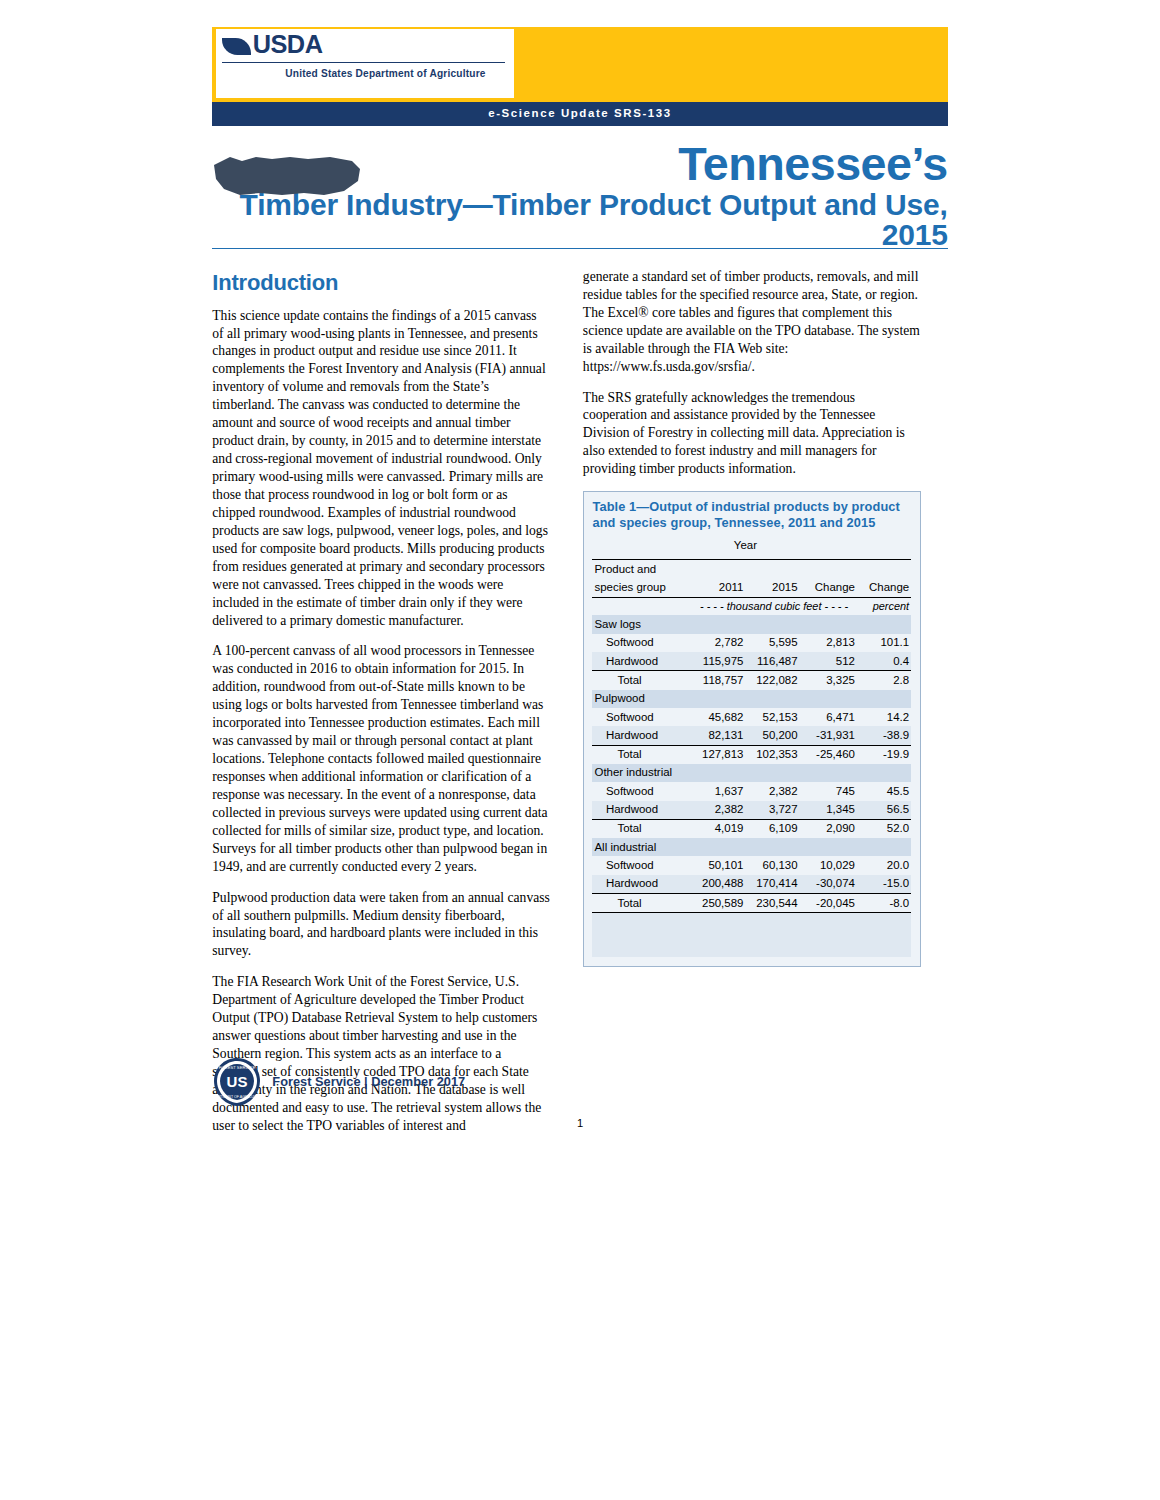USDA
United States Department of Agriculture
e-Science Update SRS-133
Tennessee’s
Timber Industry—Timber Product Output and Use, 2015
Introduction
This science update contains the findings of a 2015 canvass of all primary wood-using plants in Tennessee, and presents changes in product output and residue use since 2011. It complements the Forest Inventory and Analysis (FIA) annual inventory of volume and removals from the State’s timberland. The canvass was conducted to determine the amount and source of wood receipts and annual timber product drain, by county, in 2015 and to determine interstate and cross-regional movement of industrial roundwood. Only primary wood-using mills were canvassed. Primary mills are those that process roundwood in log or bolt form or as chipped roundwood. Examples of industrial roundwood products are saw logs, pulpwood, veneer logs, poles, and logs used for composite board products. Mills producing products from residues generated at primary and secondary processors were not canvassed. Trees chipped in the woods were included in the estimate of timber drain only if they were delivered to a primary domestic manufacturer.
A 100-percent canvass of all wood processors in Tennessee was conducted in 2016 to obtain information for 2015. In addition, roundwood from out-of-State mills known to be using logs or bolts harvested from Tennessee timberland was incorporated into Tennessee production estimates. Each mill was canvassed by mail or through personal contact at plant locations. Telephone contacts followed mailed questionnaire responses when additional information or clarification of a response was necessary. In the event of a nonresponse, data collected in previous surveys were updated using current data collected for mills of similar size, product type, and location. Surveys for all timber products other than pulpwood began in 1949, and are currently conducted every 2 years.
Pulpwood production data were taken from an annual canvass of all southern pulpmills. Medium density fiberboard, insulating board, and hardboard plants were included in this survey.
The FIA Research Work Unit of the Forest Service, U.S. Department of Agriculture developed the Timber Product Output (TPO) Database Retrieval System to help customers answer questions about timber harvesting and use in the Southern region. This system acts as an interface to a standard set of consistently coded TPO data for each State and county in the region and Nation. The database is well documented and easy to use. The retrieval system allows the user to select the TPO variables of interest and
generate a standard set of timber products, removals, and mill residue tables for the specified resource area, State, or region. The Excel® core tables and figures that complement this science update are available on the TPO database. The system is available through the FIA Web site: https://www.fs.usda.gov/srsfia/.
The SRS gratefully acknowledges the tremendous cooperation and assistance provided by the Tennessee Division of Forestry in collecting mill data. Appreciation is also extended to forest industry and mill managers for providing timber products information.
Table 1—Output of industrial products by product and species group, Tennessee, 2011 and 2015
| | Year | | |
| Product and | | | | |
| species group | 2011 | 2015 | Change | Change |
| | - - - - thousand cubic feet - - - - | percent |
| Saw logs |
| Softwood | 2,782 | 5,595 | 2,813 | 101.1 |
| Hardwood | 115,975 | 116,487 | 512 | 0.4 |
| Total | 118,757 | 122,082 | 3,325 | 2.8 |
| Pulpwood |
| Softwood | 45,682 | 52,153 | 6,471 | 14.2 |
| Hardwood | 82,131 | 50,200 | -31,931 | -38.9 |
| Total | 127,813 | 102,353 | -25,460 | -19.9 |
| Other industrial |
| Softwood | 1,637 | 2,382 | 745 | 45.5 |
| Hardwood | 2,382 | 3,727 | 1,345 | 56.5 |
| Total | 4,019 | 6,109 | 2,090 | 52.0 |
| All industrial |
| Softwood | 50,101 | 60,130 | 10,029 | 20.0 |
| Hardwood | 200,488 | 170,414 | -30,074 | -15.0 |
| Total | 250,589 | 230,544 | -20,045 | -8.0 |
US FOREST SERVICE DEPARTMENT OF AGRICULTURE Forest Service | December 2017
1